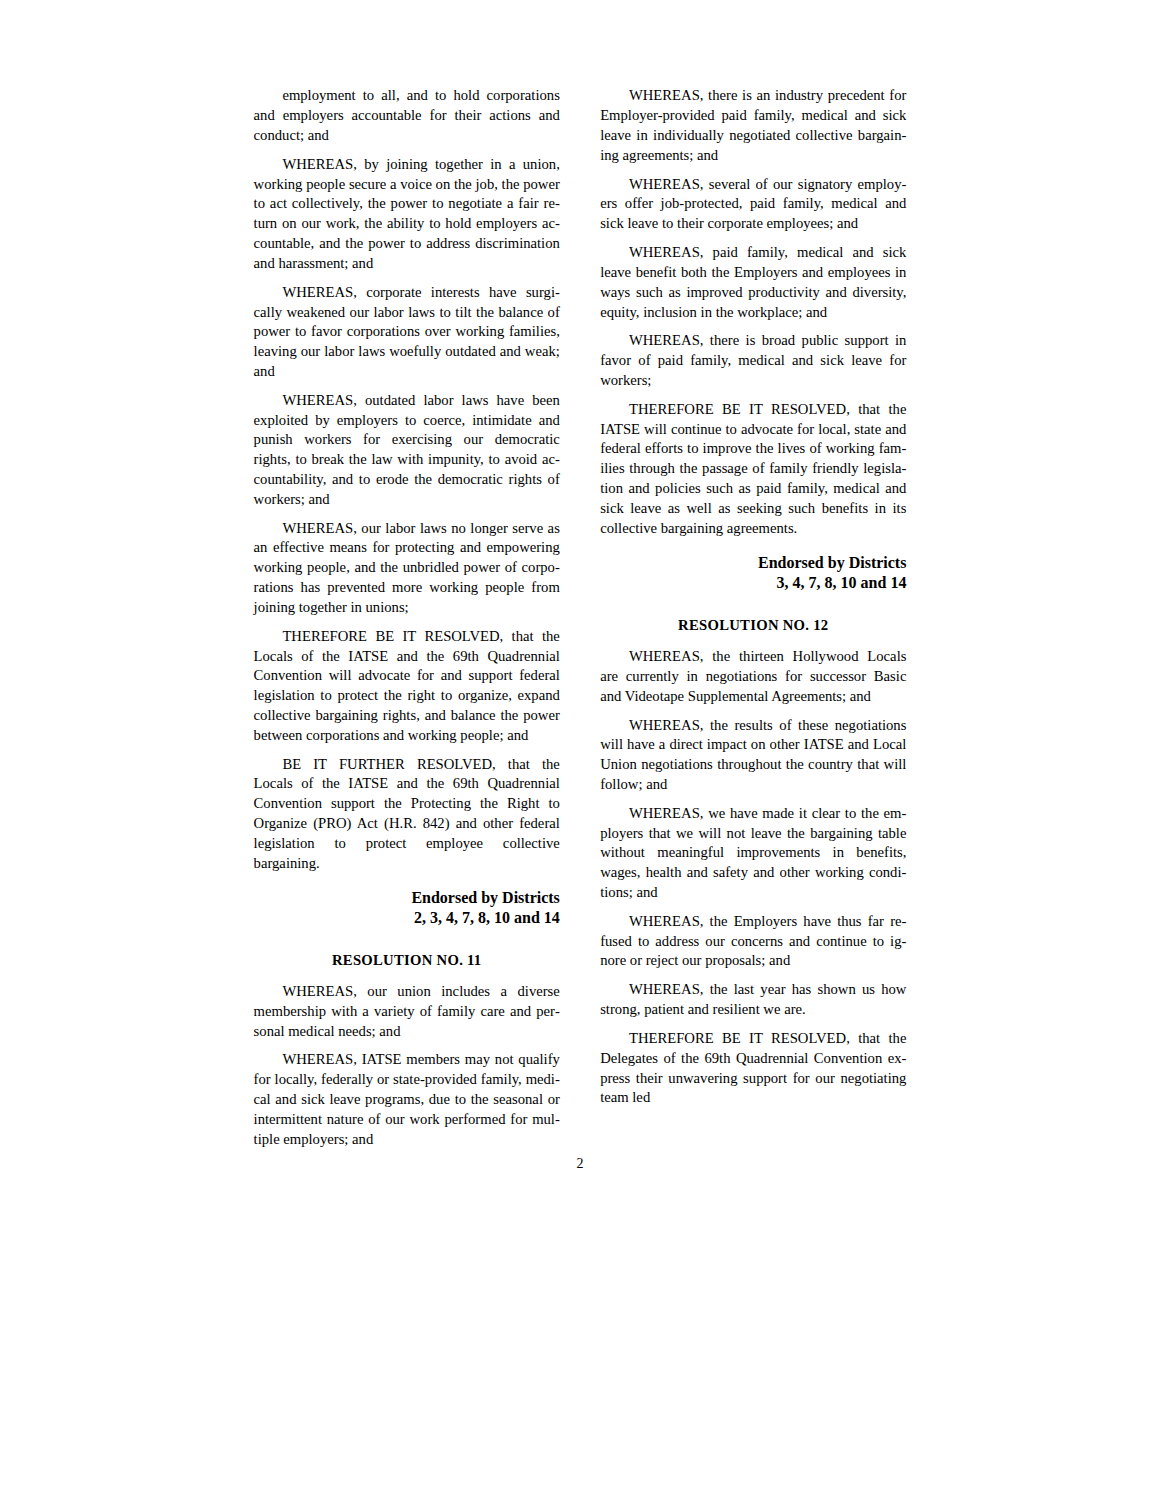employment to all, and to hold corporations and employers accountable for their actions and conduct; and
WHEREAS, by joining together in a union, working people secure a voice on the job, the power to act collectively, the power to negotiate a fair return on our work, the ability to hold employers accountable, and the power to address discrimination and harassment; and
WHEREAS, corporate interests have surgically weakened our labor laws to tilt the balance of power to favor corporations over working families, leaving our labor laws woefully outdated and weak; and
WHEREAS, outdated labor laws have been exploited by employers to coerce, intimidate and punish workers for exercising our democratic rights, to break the law with impunity, to avoid accountability, and to erode the democratic rights of workers; and
WHEREAS, our labor laws no longer serve as an effective means for protecting and empowering working people, and the unbridled power of corporations has prevented more working people from joining together in unions;
THEREFORE BE IT RESOLVED, that the Locals of the IATSE and the 69th Quadrennial Convention will advocate for and support federal legislation to protect the right to organize, expand collective bargaining rights, and balance the power between corporations and working people; and
BE IT FURTHER RESOLVED, that the Locals of the IATSE and the 69th Quadrennial Convention support the Protecting the Right to Organize (PRO) Act (H.R. 842) and other federal legislation to protect employee collective bargaining.
Endorsed by Districts
2, 3, 4, 7, 8, 10 and 14
RESOLUTION NO. 11
WHEREAS, our union includes a diverse membership with a variety of family care and personal medical needs; and
WHEREAS, IATSE members may not qualify for locally, federally or state-provided family, medical and sick leave programs, due to the seasonal or intermittent nature of our work performed for multiple employers; and
WHEREAS, there is an industry precedent for Employer-provided paid family, medical and sick leave in individually negotiated collective bargaining agreements; and
WHEREAS, several of our signatory employers offer job-protected, paid family, medical and sick leave to their corporate employees; and
WHEREAS, paid family, medical and sick leave benefit both the Employers and employees in ways such as improved productivity and diversity, equity, inclusion in the workplace; and
WHEREAS, there is broad public support in favor of paid family, medical and sick leave for workers;
THEREFORE BE IT RESOLVED, that the IATSE will continue to advocate for local, state and federal efforts to improve the lives of working families through the passage of family friendly legislation and policies such as paid family, medical and sick leave as well as seeking such benefits in its collective bargaining agreements.
Endorsed by Districts
3, 4, 7, 8, 10 and 14
RESOLUTION NO. 12
WHEREAS, the thirteen Hollywood Locals are currently in negotiations for successor Basic and Videotape Supplemental Agreements; and
WHEREAS, the results of these negotiations will have a direct impact on other IATSE and Local Union negotiations throughout the country that will follow; and
WHEREAS, we have made it clear to the employers that we will not leave the bargaining table without meaningful improvements in benefits, wages, health and safety and other working conditions; and
WHEREAS, the Employers have thus far refused to address our concerns and continue to ignore or reject our proposals; and
WHEREAS, the last year has shown us how strong, patient and resilient we are.
THEREFORE BE IT RESOLVED, that the Delegates of the 69th Quadrennial Convention express their unwavering support for our negotiating team led
2